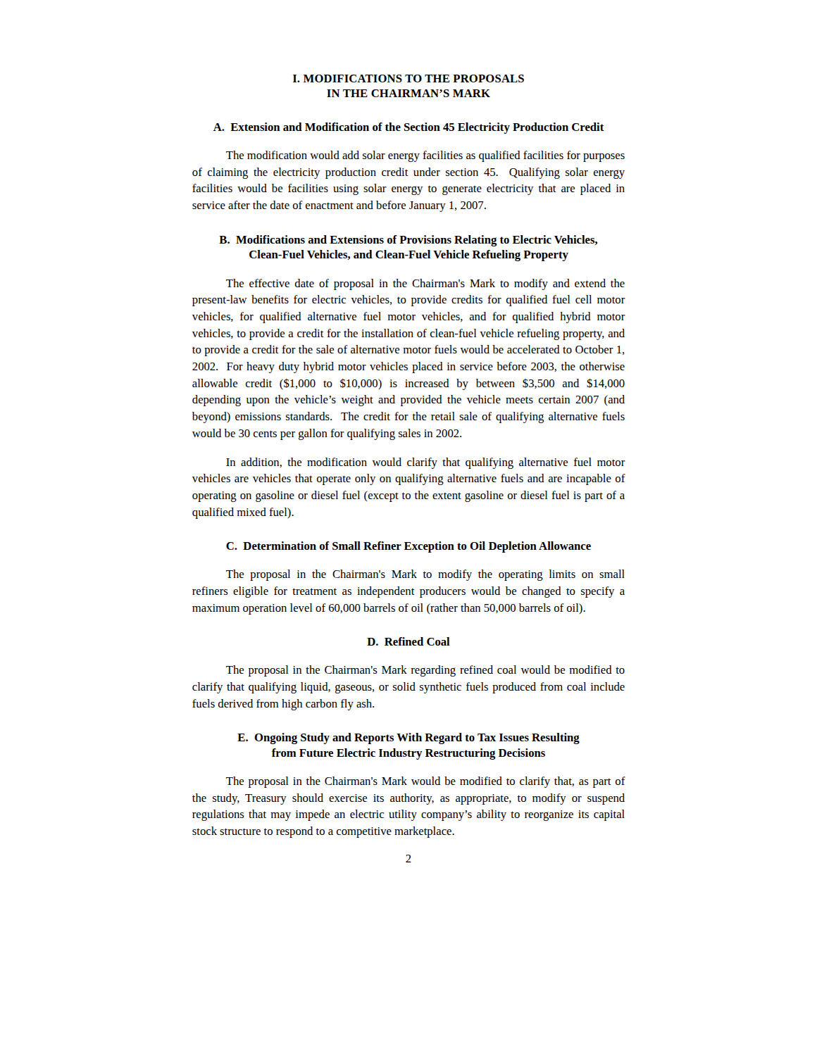I. MODIFICATIONS TO THE PROPOSALSIN THE CHAIRMAN’S MARK
A. Extension and Modification of the Section 45 Electricity Production Credit
The modification would add solar energy facilities as qualified facilities for purposes of claiming the electricity production credit under section 45. Qualifying solar energy facilities would be facilities using solar energy to generate electricity that are placed in service after the date of enactment and before January 1, 2007.
B. Modifications and Extensions of Provisions Relating to Electric Vehicles,Clean-Fuel Vehicles, and Clean-Fuel Vehicle Refueling Property
The effective date of proposal in the Chairman's Mark to modify and extend the present-law benefits for electric vehicles, to provide credits for qualified fuel cell motor vehicles, for qualified alternative fuel motor vehicles, and for qualified hybrid motor vehicles, to provide a credit for the installation of clean-fuel vehicle refueling property, and to provide a credit for the sale of alternative motor fuels would be accelerated to October 1, 2002. For heavy duty hybrid motor vehicles placed in service before 2003, the otherwise allowable credit ($1,000 to $10,000) is increased by between $3,500 and $14,000 depending upon the vehicle’s weight and provided the vehicle meets certain 2007 (and beyond) emissions standards. The credit for the retail sale of qualifying alternative fuels would be 30 cents per gallon for qualifying sales in 2002.
In addition, the modification would clarify that qualifying alternative fuel motor vehicles are vehicles that operate only on qualifying alternative fuels and are incapable of operating on gasoline or diesel fuel (except to the extent gasoline or diesel fuel is part of a qualified mixed fuel).
C. Determination of Small Refiner Exception to Oil Depletion Allowance
The proposal in the Chairman's Mark to modify the operating limits on small refiners eligible for treatment as independent producers would be changed to specify a maximum operation level of 60,000 barrels of oil (rather than 50,000 barrels of oil).
D. Refined Coal
The proposal in the Chairman's Mark regarding refined coal would be modified to clarify that qualifying liquid, gaseous, or solid synthetic fuels produced from coal include fuels derived from high carbon fly ash.
E. Ongoing Study and Reports With Regard to Tax Issues Resultingfrom Future Electric Industry Restructuring Decisions
The proposal in the Chairman's Mark would be modified to clarify that, as part of the study, Treasury should exercise its authority, as appropriate, to modify or suspend regulations that may impede an electric utility company’s ability to reorganize its capital stock structure to respond to a competitive marketplace.
2